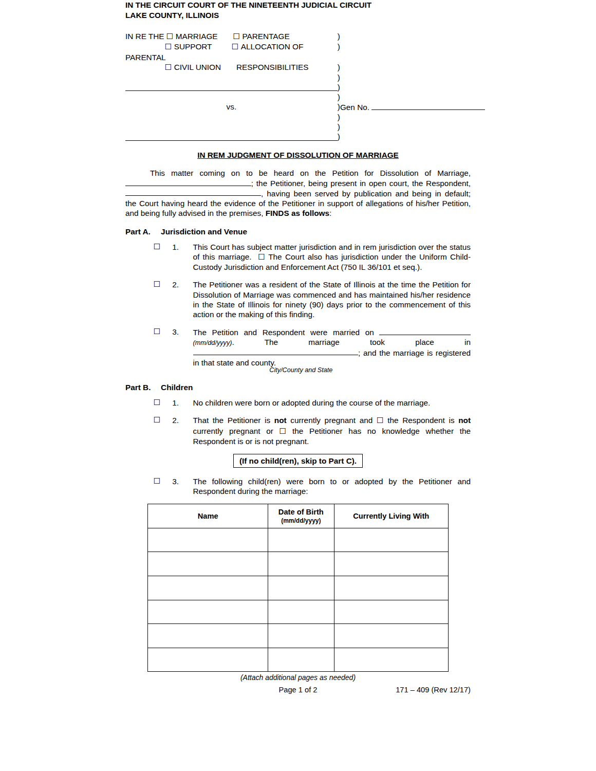IN THE CIRCUIT COURT OF THE NINETEENTH JUDICIAL CIRCUIT
LAKE COUNTY, ILLINOIS
| IN RE THE ☐ MARRIAGE ☐ PARENTAGE | ) | |
| ☐ SUPPORT ☐ ALLOCATION OF PARENTAL | ) | |
| ☐ CIVIL UNION RESPONSIBILITIES | ) | |
| | ) | |
| | ) | |
| | ) | |
| vs. | ) | Gen No. |
| | ) | |
| | ) | |
| | ) | |
IN REM JUDGMENT OF DISSOLUTION OF MARRIAGE
This matter coming on to be heard on the Petition for Dissolution of Marriage, ; the Petitioner, being present in open court, the Respondent, , having been served by publication and being in default; the Court having heard the evidence of the Petitioner in support of allegations of his/her Petition, and being fully advised in the premises, FINDS as follows:
Part A. Jurisdiction and Venue
☐1. This Court has subject matter jurisdiction and in rem jurisdiction over the status of this marriage. ☐ The Court also has jurisdiction under the Uniform Child-Custody Jurisdiction and Enforcement Act (750 IL 36/101 et seq.).
☐2. The Petitioner was a resident of the State of Illinois at the time the Petition for Dissolution of Marriage was commenced and has maintained his/her residence in the State of Illinois for ninety (90) days prior to the commencement of this action or the making of this finding.
☐3. The Petition and Respondent were married on (mm/dd/yyyy). The marriage took place in ; and the marriage is registered in that state and county. City/County and State
Part B. Children
☐1. No children were born or adopted during the course of the marriage.
☐2. That the Petitioner is not currently pregnant and ☐ the Respondent is not currently pregnant or ☐ the Petitioner has no knowledge whether the Respondent is or is not pregnant.
(If no child(ren), skip to Part C).
☐3. The following child(ren) were born to or adopted by the Petitioner and Respondent during the marriage:
| Name | Date of Birth (mm/dd/yyyy) | Currently Living With |
| --- | --- | --- |
(Attach additional pages as needed)
Page 1 of 2 171 – 409 (Rev 12/17)